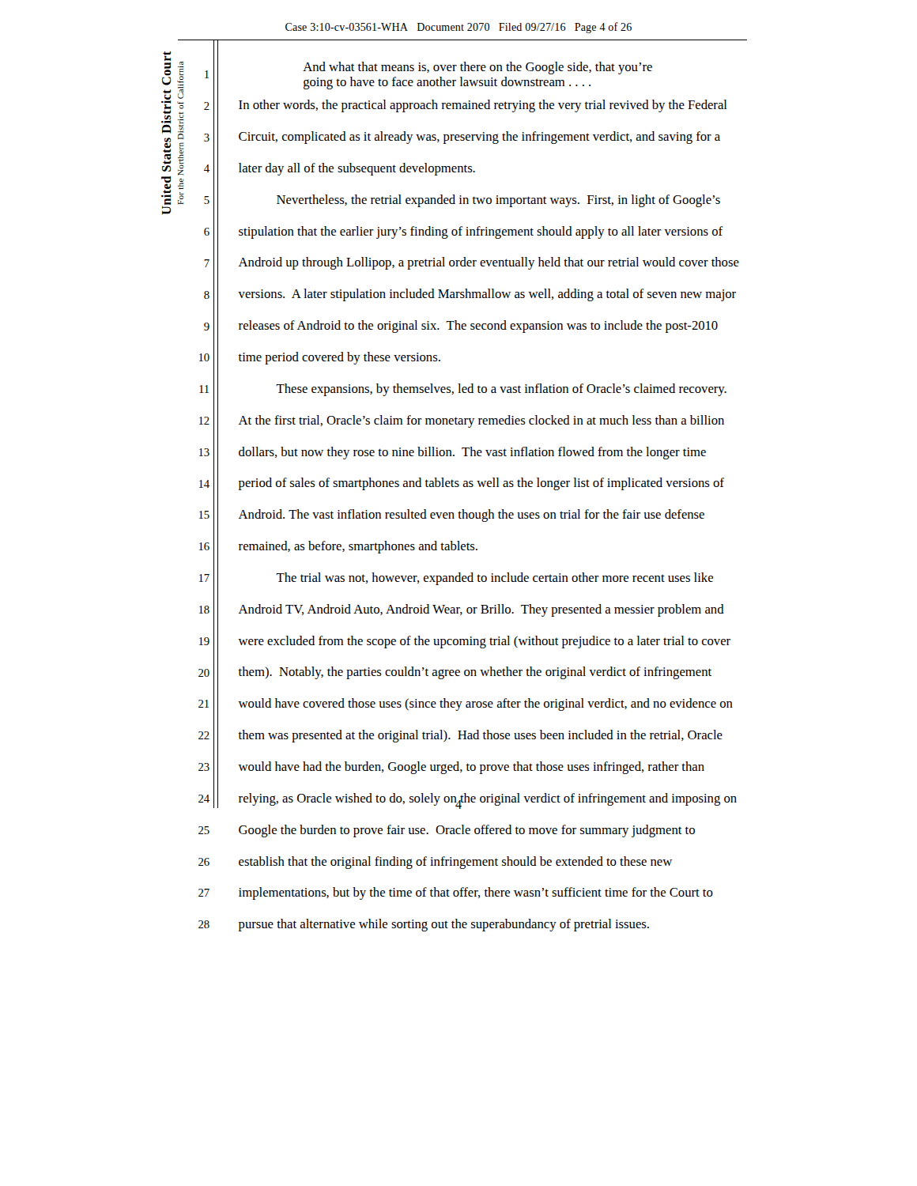Case 3:10-cv-03561-WHA Document 2070 Filed 09/27/16 Page 4 of 26
1
2
3
4
5
6
7
8
9
10
11
12
13
14
15
16
17
18
19
20
21
22
23
24
25
26
27
28
United States District Court
For the Northern District of California
And what that means is, over there on the Google side, that you’re
going to have to face another lawsuit downstream . . . .
In other words, the practical approach remained retrying the very trial revived by the Federal Circuit, complicated as it already was, preserving the infringement verdict, and saving for a later day all of the subsequent developments.
Nevertheless, the retrial expanded in two important ways. First, in light of Google’s stipulation that the earlier jury’s finding of infringement should apply to all later versions of Android up through Lollipop, a pretrial order eventually held that our retrial would cover those versions. A later stipulation included Marshmallow as well, adding a total of seven new major releases of Android to the original six. The second expansion was to include the post-2010 time period covered by these versions.
These expansions, by themselves, led to a vast inflation of Oracle’s claimed recovery. At the first trial, Oracle’s claim for monetary remedies clocked in at much less than a billion dollars, but now they rose to nine billion. The vast inflation flowed from the longer time period of sales of smartphones and tablets as well as the longer list of implicated versions of Android. The vast inflation resulted even though the uses on trial for the fair use defense remained, as before, smartphones and tablets.
The trial was not, however, expanded to include certain other more recent uses like Android TV, Android Auto, Android Wear, or Brillo. They presented a messier problem and were excluded from the scope of the upcoming trial (without prejudice to a later trial to cover them). Notably, the parties couldn’t agree on whether the original verdict of infringement would have covered those uses (since they arose after the original verdict, and no evidence on them was presented at the original trial). Had those uses been included in the retrial, Oracle would have had the burden, Google urged, to prove that those uses infringed, rather than relying, as Oracle wished to do, solely on the original verdict of infringement and imposing on Google the burden to prove fair use. Oracle offered to move for summary judgment to establish that the original finding of infringement should be extended to these new implementations, but by the time of that offer, there wasn’t sufficient time for the Court to pursue that alternative while sorting out the superabundancy of pretrial issues.
4